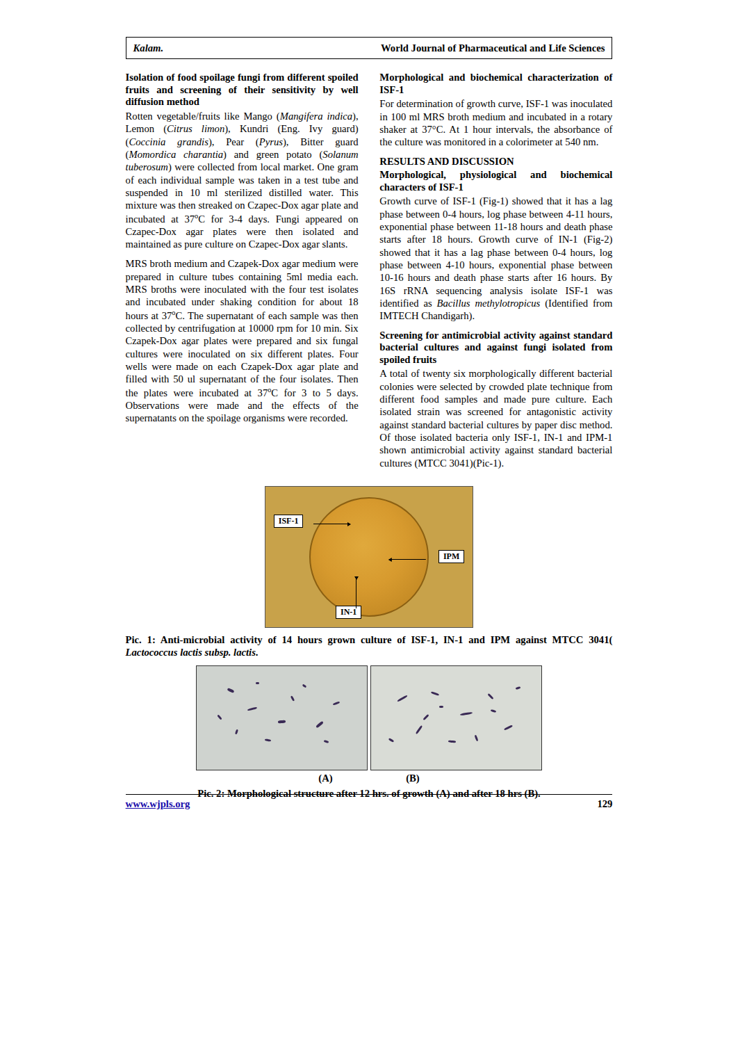Kalam.
World Journal of Pharmaceutical and Life Sciences
Isolation of food spoilage fungi from different spoiled fruits and screening of their sensitivity by well diffusion method
Rotten vegetable/fruits like Mango (Mangifera indica), Lemon (Citrus limon), Kundri (Eng. Ivy guard) (Coccinia grandis), Pear (Pyrus), Bitter guard (Momordica charantia) and green potato (Solanum tuberosum) were collected from local market. One gram of each individual sample was taken in a test tube and suspended in 10 ml sterilized distilled water. This mixture was then streaked on Czapec-Dox agar plate and incubated at 37oC for 3-4 days. Fungi appeared on Czapec-Dox agar plates were then isolated and maintained as pure culture on Czapec-Dox agar slants.
MRS broth medium and Czapek-Dox agar medium were prepared in culture tubes containing 5ml media each. MRS broths were inoculated with the four test isolates and incubated under shaking condition for about 18 hours at 37oC. The supernatant of each sample was then collected by centrifugation at 10000 rpm for 10 min. Six Czapek-Dox agar plates were prepared and six fungal cultures were inoculated on six different plates. Four wells were made on each Czapek-Dox agar plate and filled with 50 ul supernatant of the four isolates. Then the plates were incubated at 37oC for 3 to 5 days. Observations were made and the effects of the supernatants on the spoilage organisms were recorded.
Morphological and biochemical characterization of ISF-1
For determination of growth curve, ISF-1 was inoculated in 100 ml MRS broth medium and incubated in a rotary shaker at 37°C. At 1 hour intervals, the absorbance of the culture was monitored in a colorimeter at 540 nm.
RESULTS AND DISCUSSION
Morphological, physiological and biochemical characters of ISF-1
Growth curve of ISF-1 (Fig-1) showed that it has a lag phase between 0-4 hours, log phase between 4-11 hours, exponential phase between 11-18 hours and death phase starts after 18 hours. Growth curve of IN-1 (Fig-2) showed that it has a lag phase between 0-4 hours, log phase between 4-10 hours, exponential phase between 10-16 hours and death phase starts after 16 hours. By 16S rRNA sequencing analysis isolate ISF-1 was identified as Bacillus methylotropicus (Identified from IMTECH Chandigarh).
Screening for antimicrobial activity against standard bacterial cultures and against fungi isolated from spoiled fruits
A total of twenty six morphologically different bacterial colonies were selected by crowded plate technique from different food samples and made pure culture. Each isolated strain was screened for antagonistic activity against standard bacterial cultures by paper disc method. Of those isolated bacteria only ISF-1, IN-1 and IPM-1 shown antimicrobial activity against standard bacterial cultures (MTCC 3041)(Pic-1).
ISF-1
IPM
IN-1
Pic. 1: Anti-microbial activity of 14 hours grown culture of ISF-1, IN-1 and IPM against MTCC 3041( Lactococcus lactis subsp. lactis.
(A) (B)
Pic. 2: Morphological structure after 12 hrs. of growth (A) and after 18 hrs (B).
www.wjpls.org
129